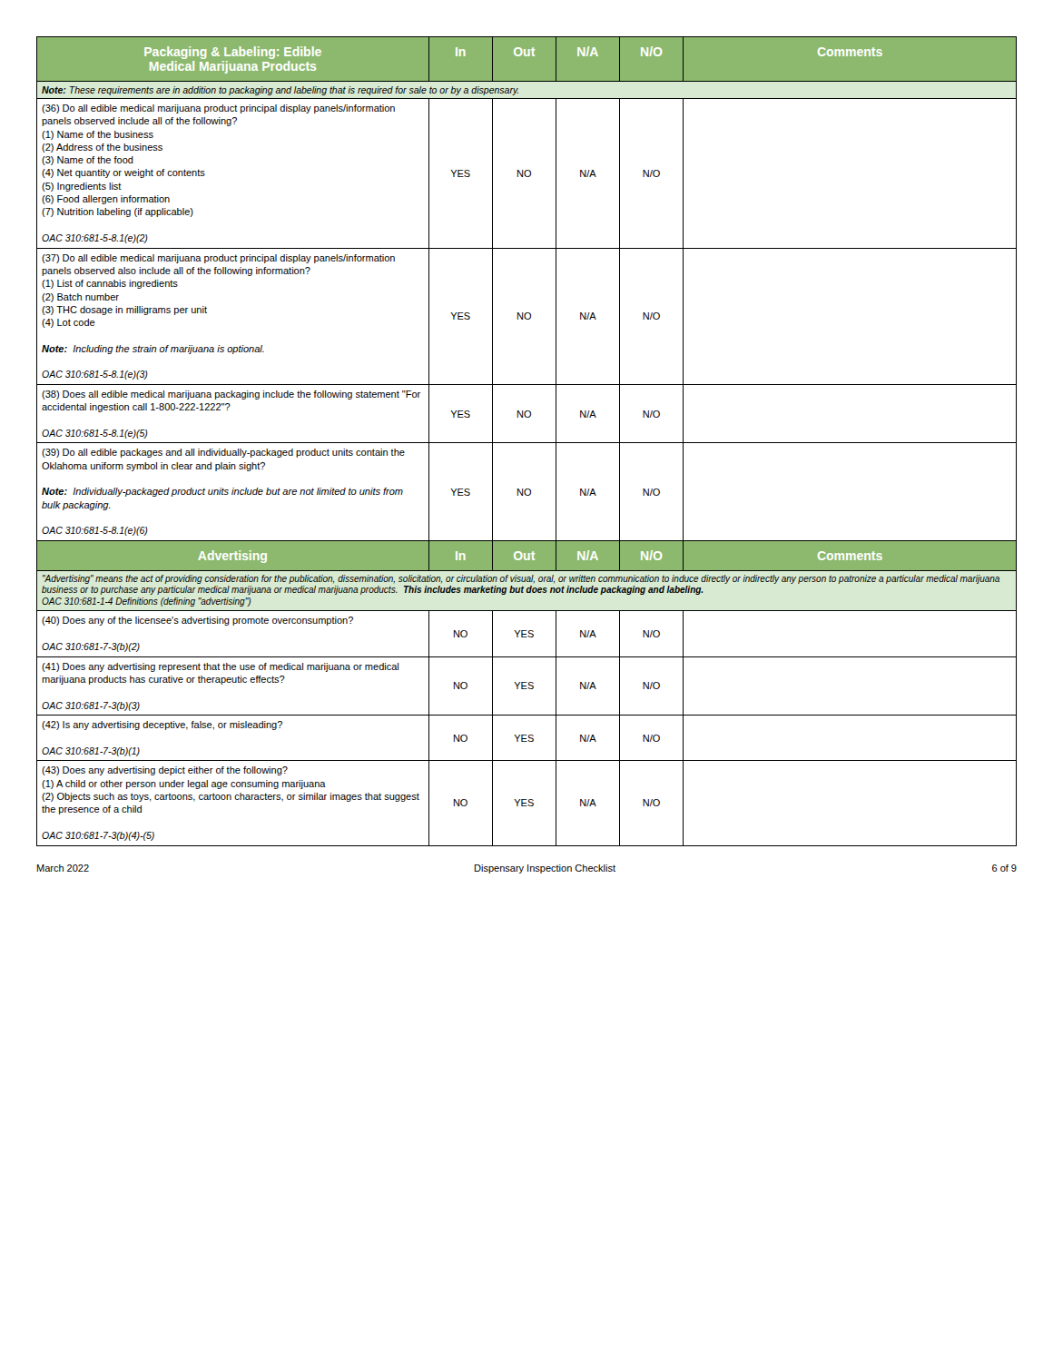| Packaging & Labeling: Edible Medical Marijuana Products | In | Out | N/A | N/O | Comments |
| --- | --- | --- | --- | --- | --- |
| Note: These requirements are in addition to packaging and labeling that is required for sale to or by a dispensary. |
| (36) Do all edible medical marijuana product principal display panels/information panels observed include all of the following? (1) Name of the business (2) Address of the business (3) Name of the food (4) Net quantity or weight of contents (5) Ingredients list (6) Food allergen information (7) Nutrition labeling (if applicable) OAC 310:681-5-8.1(e)(2) | YES | NO | N/A | N/O | |
| (37) Do all edible medical marijuana product principal display panels/information panels observed also include all of the following information? (1) List of cannabis ingredients (2) Batch number (3) THC dosage in milligrams per unit (4) Lot code Note: Including the strain of marijuana is optional. OAC 310:681-5-8.1(e)(3) | YES | NO | N/A | N/O | |
| (38) Does all edible medical marijuana packaging include the following statement "For accidental ingestion call 1-800-222-1222"? OAC 310:681-5-8.1(e)(5) | YES | NO | N/A | N/O | |
| (39) Do all edible packages and all individually-packaged product units contain the Oklahoma uniform symbol in clear and plain sight? Note: Individually-packaged product units include but are not limited to units from bulk packaging. OAC 310:681-5-8.1(e)(6) | YES | NO | N/A | N/O | |
| Advertising | In | Out | N/A | N/O | Comments |
| "Advertising" means the act of providing consideration for the publication, dissemination, solicitation, or circulation of visual, oral, or written communication to induce directly or indirectly any person to patronize a particular medical marijuana business or to purchase any particular medical marijuana or medical marijuana products. This includes marketing but does not include packaging and labeling. OAC 310:681-1-4 Definitions (defining "advertising") |
| (40) Does any of the licensee's advertising promote overconsumption? OAC 310:681-7-3(b)(2) | NO | YES | N/A | N/O | |
| (41) Does any advertising represent that the use of medical marijuana or medical marijuana products has curative or therapeutic effects? OAC 310:681-7-3(b)(3) | NO | YES | N/A | N/O | |
| (42) Is any advertising deceptive, false, or misleading? OAC 310:681-7-3(b)(1) | NO | YES | N/A | N/O | |
| (43) Does any advertising depict either of the following? (1) A child or other person under legal age consuming marijuana (2) Objects such as toys, cartoons, cartoon characters, or similar images that suggest the presence of a child OAC 310:681-7-3(b)(4)-(5) | NO | YES | N/A | N/O | |
March 2022
Dispensary Inspection Checklist
6 of 9